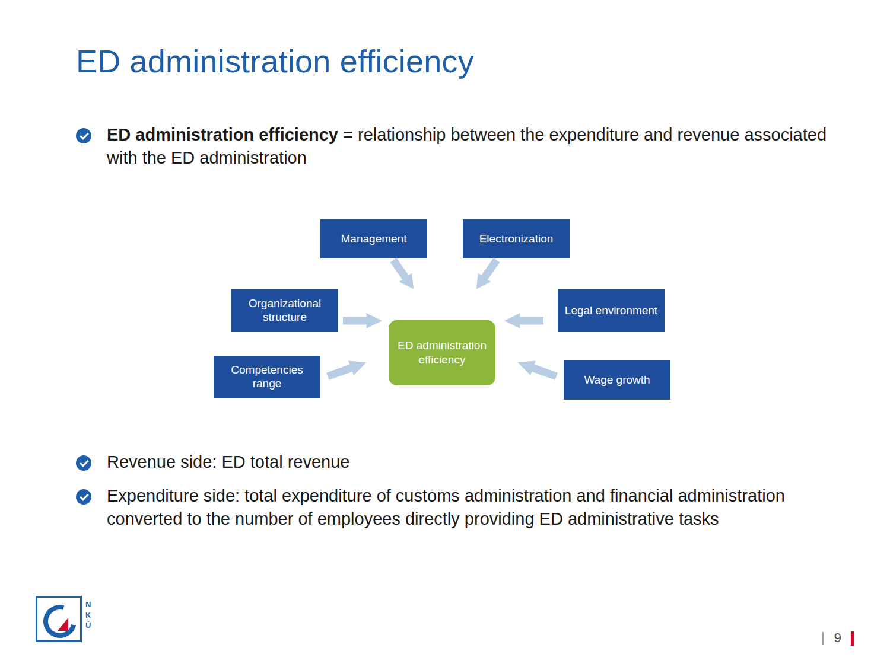ED administration efficiency
ED administration efficiency = relationship between the expenditure and revenue associated with the ED administration
Management
Electronization
Organizational structure
Legal environment
Competencies range
Wage growth
ED administration efficiency
Revenue side: ED total revenue
Expenditure side: total expenditure of customs administration and financial administration converted to the number of employees directly providing ED administrative tasks
N
K
Ú
9